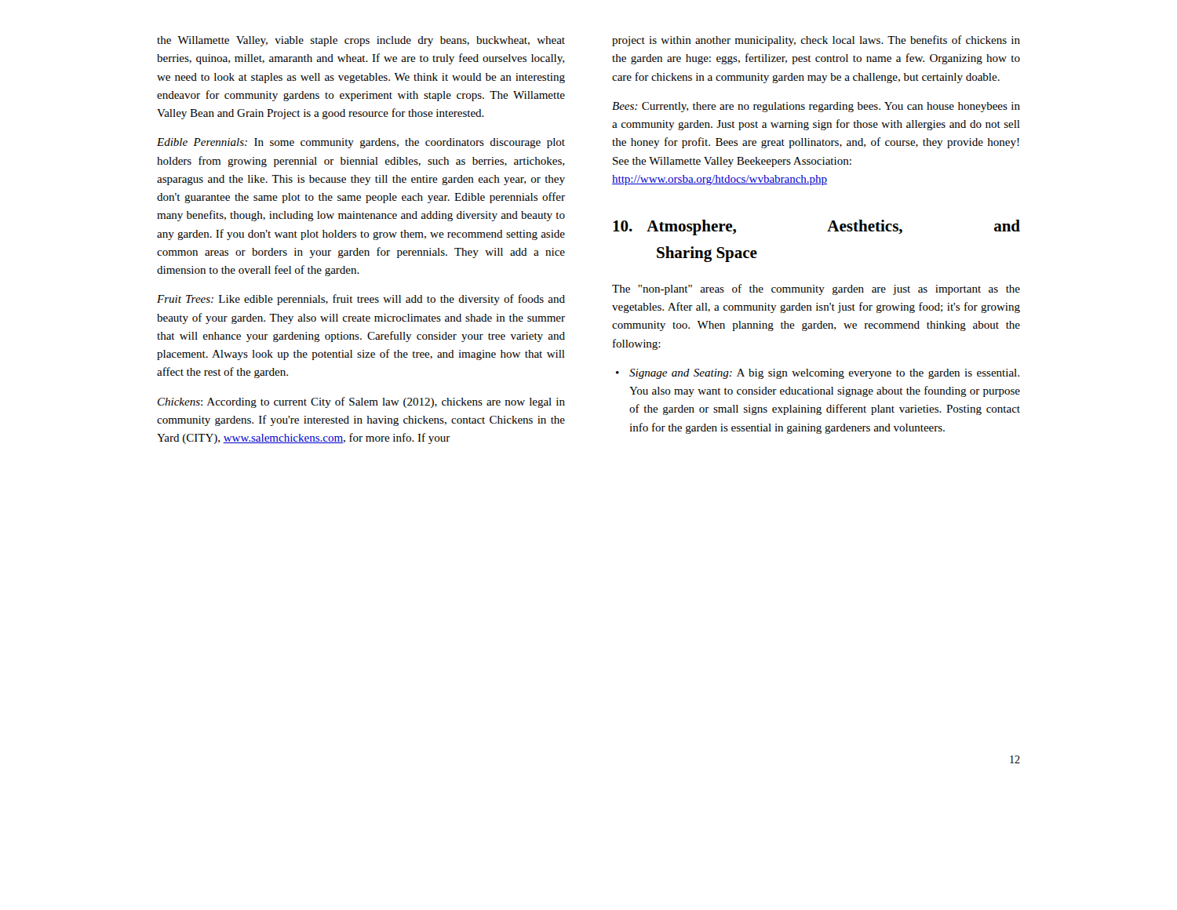the Willamette Valley, viable staple crops include dry beans, buckwheat, wheat berries, quinoa, millet, amaranth and wheat. If we are to truly feed ourselves locally, we need to look at staples as well as vegetables. We think it would be an interesting endeavor for community gardens to experiment with staple crops. The Willamette Valley Bean and Grain Project is a good resource for those interested.
Edible Perennials: In some community gardens, the coordinators discourage plot holders from growing perennial or biennial edibles, such as berries, artichokes, asparagus and the like. This is because they till the entire garden each year, or they don't guarantee the same plot to the same people each year. Edible perennials offer many benefits, though, including low maintenance and adding diversity and beauty to any garden. If you don't want plot holders to grow them, we recommend setting aside common areas or borders in your garden for perennials. They will add a nice dimension to the overall feel of the garden.
Fruit Trees: Like edible perennials, fruit trees will add to the diversity of foods and beauty of your garden. They also will create microclimates and shade in the summer that will enhance your gardening options. Carefully consider your tree variety and placement. Always look up the potential size of the tree, and imagine how that will affect the rest of the garden.
Chickens: According to current City of Salem law (2012), chickens are now legal in community gardens. If you're interested in having chickens, contact Chickens in the Yard (CITY), www.salemchickens.com, for more info. If your
project is within another municipality, check local laws. The benefits of chickens in the garden are huge: eggs, fertilizer, pest control to name a few. Organizing how to care for chickens in a community garden may be a challenge, but certainly doable.
Bees: Currently, there are no regulations regarding bees. You can house honeybees in a community garden. Just post a warning sign for those with allergies and do not sell the honey for profit. Bees are great pollinators, and, of course, they provide honey! See the Willamette Valley Beekeepers Association:
http://www.orsba.org/htdocs/wvbabranch.php
10. Atmosphere, Aesthetics, and
Sharing Space
The "non-plant" areas of the community garden are just as important as the vegetables. After all, a community garden isn't just for growing food; it's for growing community too. When planning the garden, we recommend thinking about the following:
Signage and Seating: A big sign welcoming everyone to the garden is essential. You also may want to consider educational signage about the founding or purpose of the garden or small signs explaining different plant varieties. Posting contact info for the garden is essential in gaining gardeners and volunteers.
12